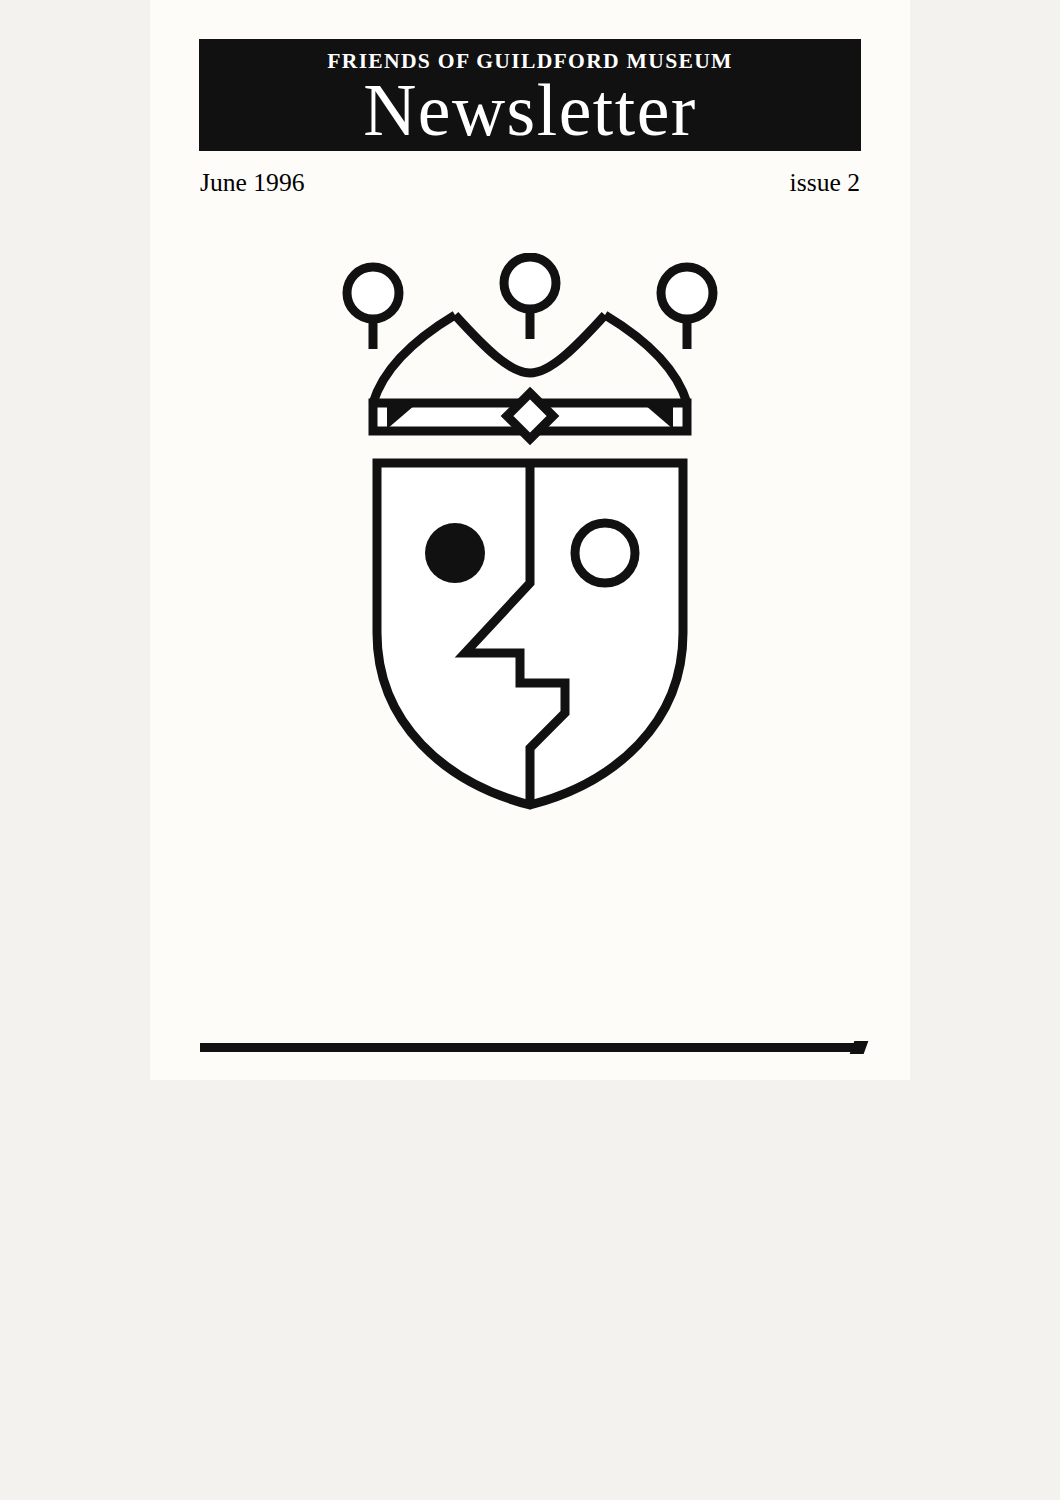Friends of Guildford Museum
Newsletter
June 1996 issue 2